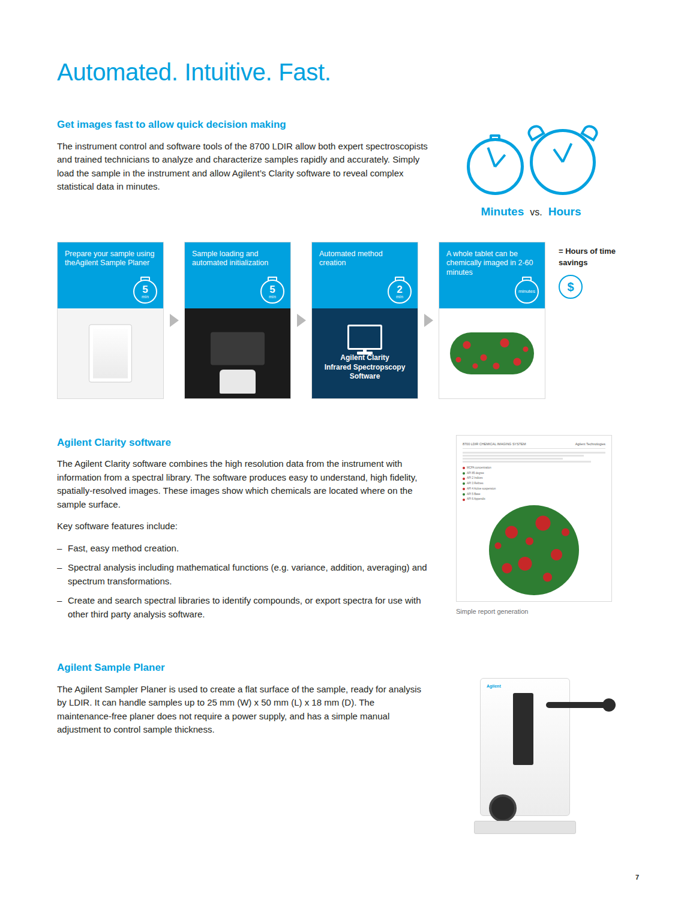Automated. Intuitive. Fast.
Get images fast to allow quick decision making
The instrument control and software tools of the 8700 LDIR allow both expert spectroscopists and trained technicians to analyze and characterize samples rapidly and accurately. Simply load the sample in the instrument and allow Agilent’s Clarity software to reveal complex statistical data in minutes.
Minutes vs. Hours
Prepare your sample using theAgilent Sample Planer
5min
Sample loading and automated initialization
5min
Automated method creation
2min
Agilent Clarity
Infrared Spectropscopy
Software
A whole tablet can be chemically imaged in 2-60 minutes
minutes
= Hours of time savings
$
Agilent Clarity software
The Agilent Clarity software combines the high resolution data from the instrument with information from a spectral library. The software produces easy to understand, high fidelity, spatially-resolved images. These images show which chemicals are located where on the sample surface.
Key software features include:
Fast, easy method creation.
Spectral analysis including mathematical functions (e.g. variance, addition, averaging) and spectrum transformations.
Create and search spectral libraries to identify compounds, or export spectra for use with other third party analysis software.
8700 LDIR CHEMICAL IMAGING SYSTEM Agilent Technologies
MCPA concentration API 85 degree API 2 Indices API 3 Refines API 4 Active suspension API 5 Base API 6 Appendix
Simple report generation
Agilent Sample Planer
The Agilent Sampler Planer is used to create a flat surface of the sample, ready for analysis by LDIR. It can handle samples up to 25 mm (W) x 50 mm (L) x 18 mm (D). The maintenance-free planer does not require a power supply, and has a simple manual adjustment to control sample thickness.
Agilent
7